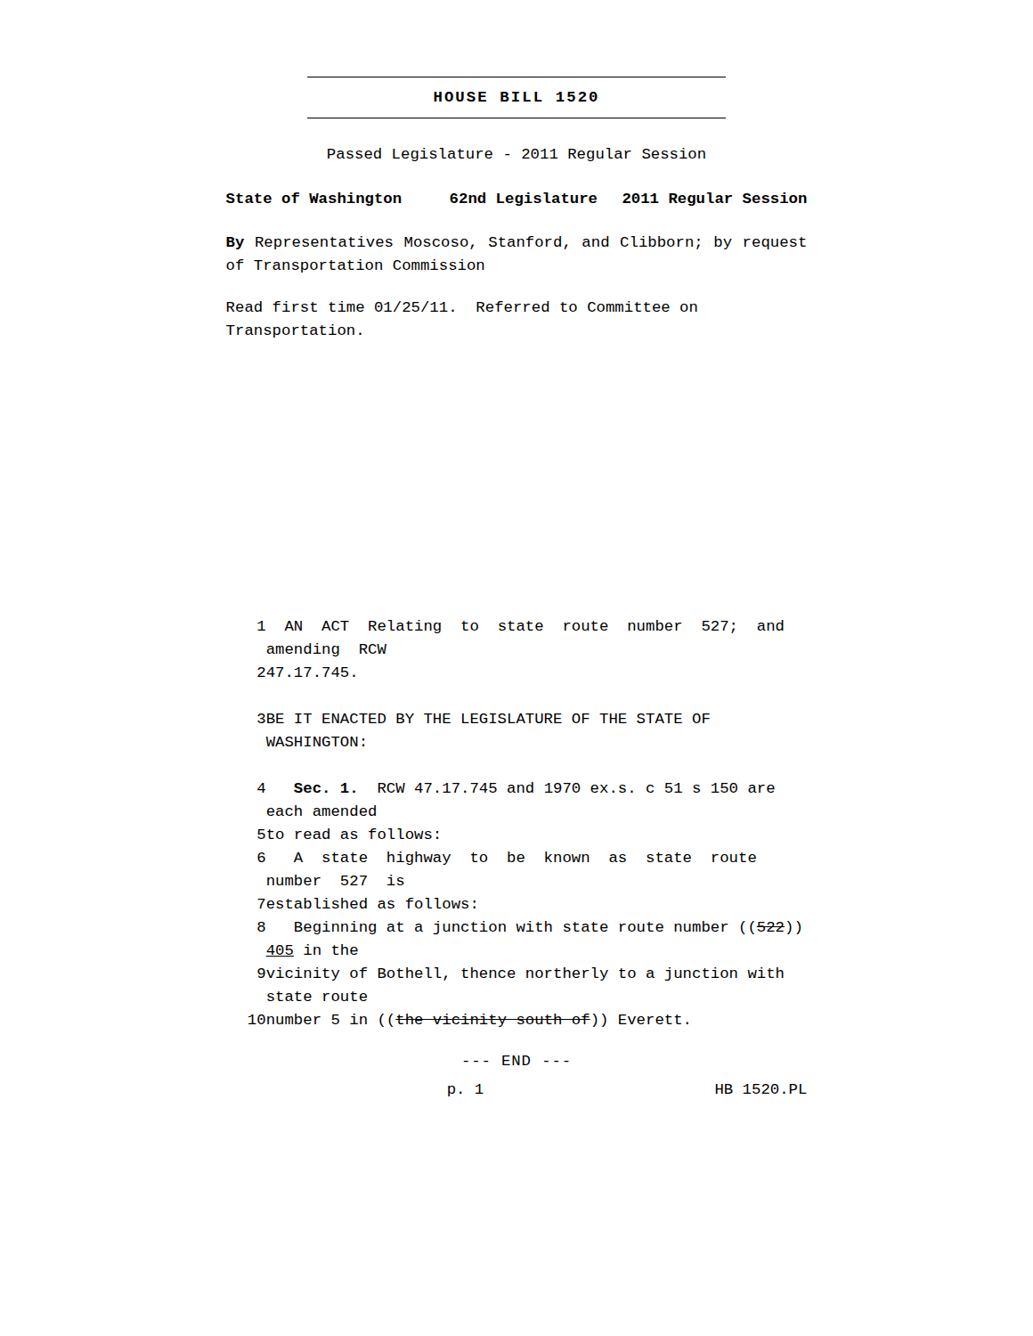HOUSE BILL 1520
Passed Legislature - 2011 Regular Session
State of Washington 62nd Legislature 2011 Regular Session
By Representatives Moscoso, Stanford, and Clibborn; by request of Transportation Commission
Read first time 01/25/11. Referred to Committee on Transportation.
| 1 | AN ACT Relating to state route number 527; and amending RCW |
| 2 | 47.17.745. |
| 3 | BE IT ENACTED BY THE LEGISLATURE OF THE STATE OF WASHINGTON: |
| 4 | Sec. 1. RCW 47.17.745 and 1970 ex.s. c 51 s 150 are each amended |
| 5 | to read as follows: |
| 6 | A state highway to be known as state route number 527 is |
| 7 | established as follows: |
| 8 | Beginning at a junction with state route number (( 522 )) 405 in the |
| 9 | vicinity of Bothell, thence northerly to a junction with state route |
| 10 | number 5 in (( the vicinity south of )) Everett. |
--- END ---
p. 1 HB 1520.PL